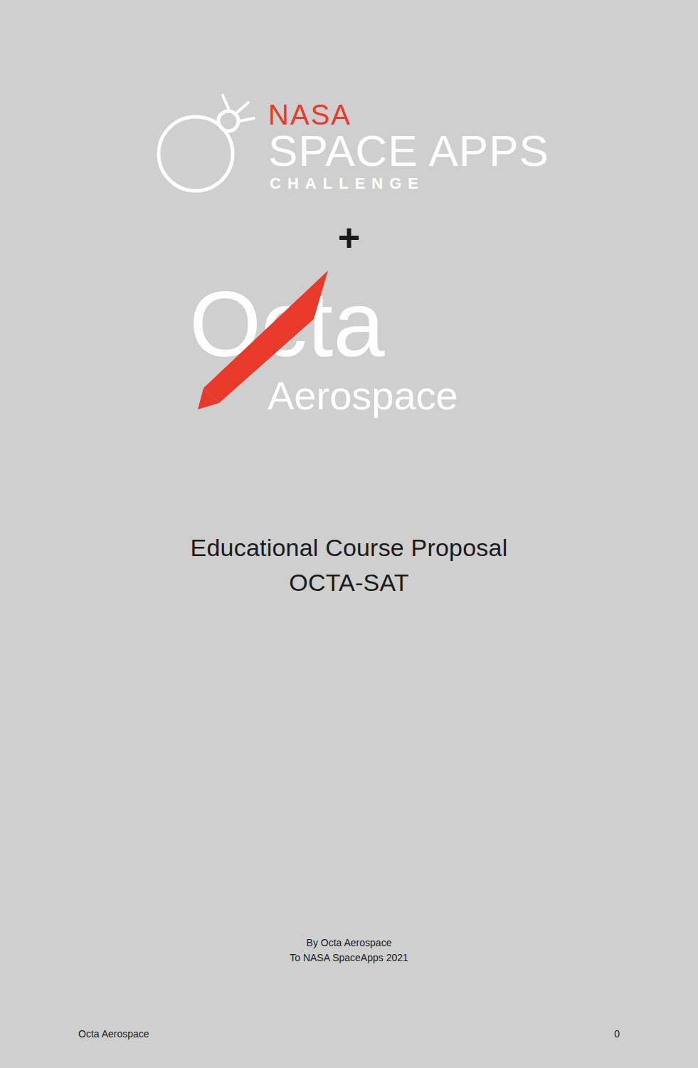NASA
SPACE APPS
CHALLENGE
+
Octa Aerospace
Educational Course Proposal
OCTA-SAT
By Octa Aerospace
To NASA SpaceApps 2021
Octa Aerospace 0